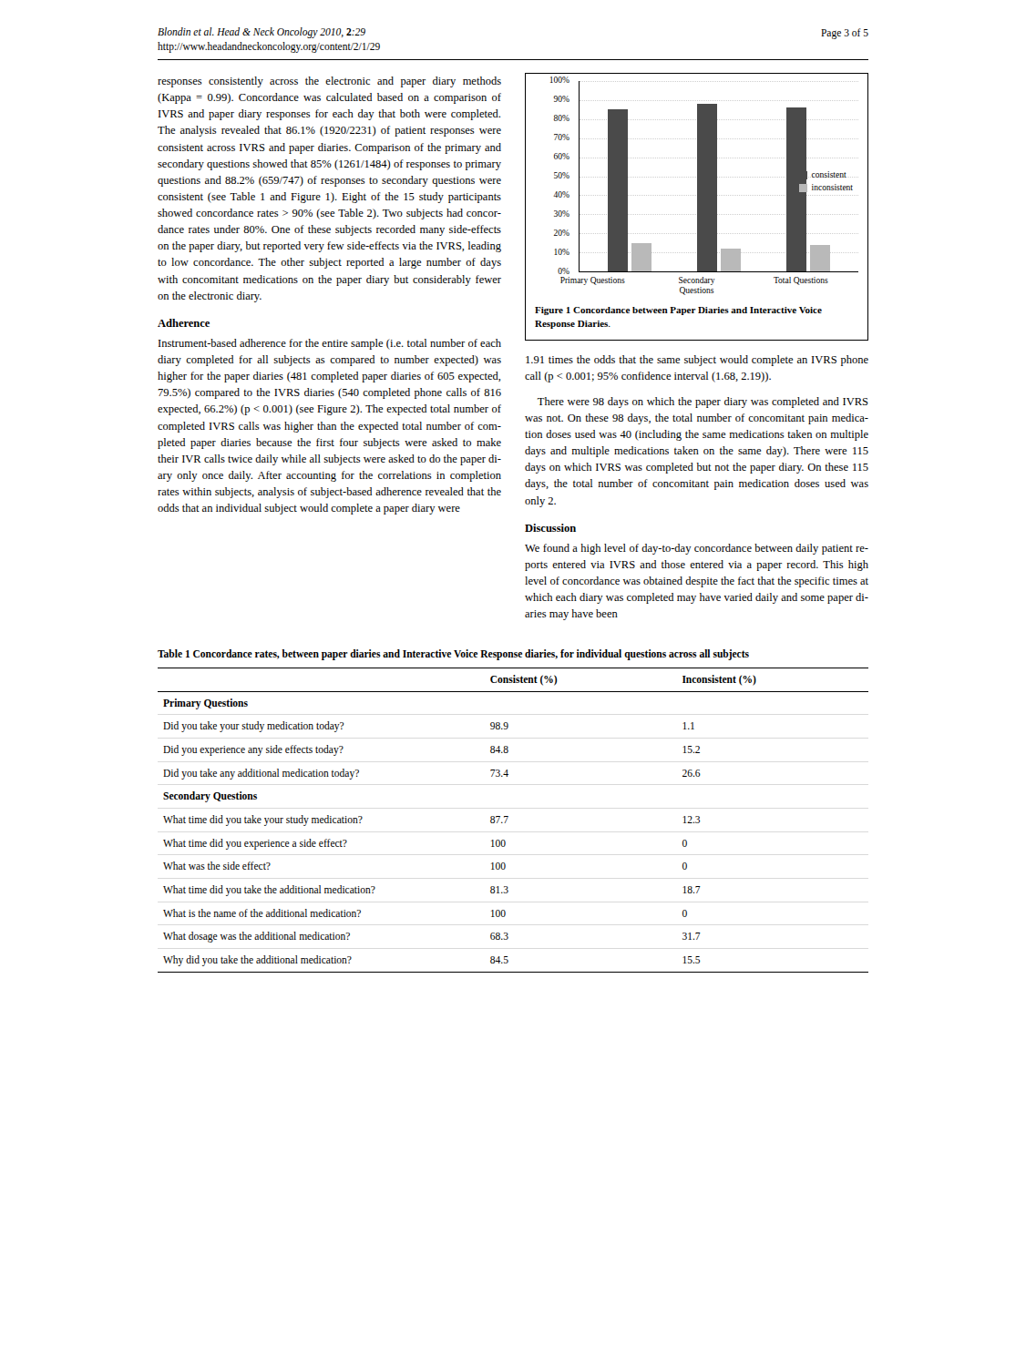Blondin et al. Head & Neck Oncology 2010, 2:29
http://www.headandneckoncology.org/content/2/1/29
Page 3 of 5
responses consistently across the electronic and paper diary methods (Kappa = 0.99). Concordance was calculated based on a comparison of IVRS and paper diary responses for each day that both were completed. The analysis revealed that 86.1% (1920/2231) of patient responses were consistent across IVRS and paper diaries. Comparison of the primary and secondary questions showed that 85% (1261/1484) of responses to primary questions and 88.2% (659/747) of responses to secondary questions were consistent (see Table 1 and Figure 1). Eight of the 15 study participants showed concordance rates > 90% (see Table 2). Two subjects had concordance rates under 80%. One of these subjects recorded many side-effects on the paper diary, but reported very few side-effects via the IVRS, leading to low concordance. The other subject reported a large number of days with concomitant medications on the paper diary but considerably fewer on the electronic diary.
Adherence
Instrument-based adherence for the entire sample (i.e. total number of each diary completed for all subjects as compared to number expected) was higher for the paper diaries (481 completed paper diaries of 605 expected, 79.5%) compared to the IVRS diaries (540 completed phone calls of 816 expected, 66.2%) (p < 0.001) (see Figure 2). The expected total number of completed IVRS calls was higher than the expected total number of completed paper diaries because the first four subjects were asked to make their IVR calls twice daily while all subjects were asked to do the paper diary only once daily. After accounting for the correlations in completion rates within subjects, analysis of subject-based adherence revealed that the odds that an individual subject would complete a paper diary were
100%
90%
80%
70%
60%
50%
40%
30%
20%
10%
0%
consistent
inconsistent
Primary Questions Secondary
Questions Total Questions
Figure 1 Concordance between Paper Diaries and Interactive Voice Response Diaries.
1.91 times the odds that the same subject would complete an IVRS phone call (p < 0.001; 95% confidence interval (1.68, 2.19)).
There were 98 days on which the paper diary was completed and IVRS was not. On these 98 days, the total number of concomitant pain medication doses used was 40 (including the same medications taken on multiple days and multiple medications taken on the same day). There were 115 days on which IVRS was completed but not the paper diary. On these 115 days, the total number of concomitant pain medication doses used was only 2.
Discussion
We found a high level of day-to-day concordance between daily patient reports entered via IVRS and those entered via a paper record. This high level of concordance was obtained despite the fact that the specific times at which each diary was completed may have varied daily and some paper diaries may have been
Table 1 Concordance rates, between paper diaries and Interactive Voice Response diaries, for individual questions across all subjects
| | Consistent (%) | Inconsistent (%) |
| --- | --- | --- |
| Primary Questions | | |
| Did you take your study medication today? | 98.9 | 1.1 |
| Did you experience any side effects today? | 84.8 | 15.2 |
| Did you take any additional medication today? | 73.4 | 26.6 |
| Secondary Questions | | |
| What time did you take your study medication? | 87.7 | 12.3 |
| What time did you experience a side effect? | 100 | 0 |
| What was the side effect? | 100 | 0 |
| What time did you take the additional medication? | 81.3 | 18.7 |
| What is the name of the additional medication? | 100 | 0 |
| What dosage was the additional medication? | 68.3 | 31.7 |
| Why did you take the additional medication? | 84.5 | 15.5 |